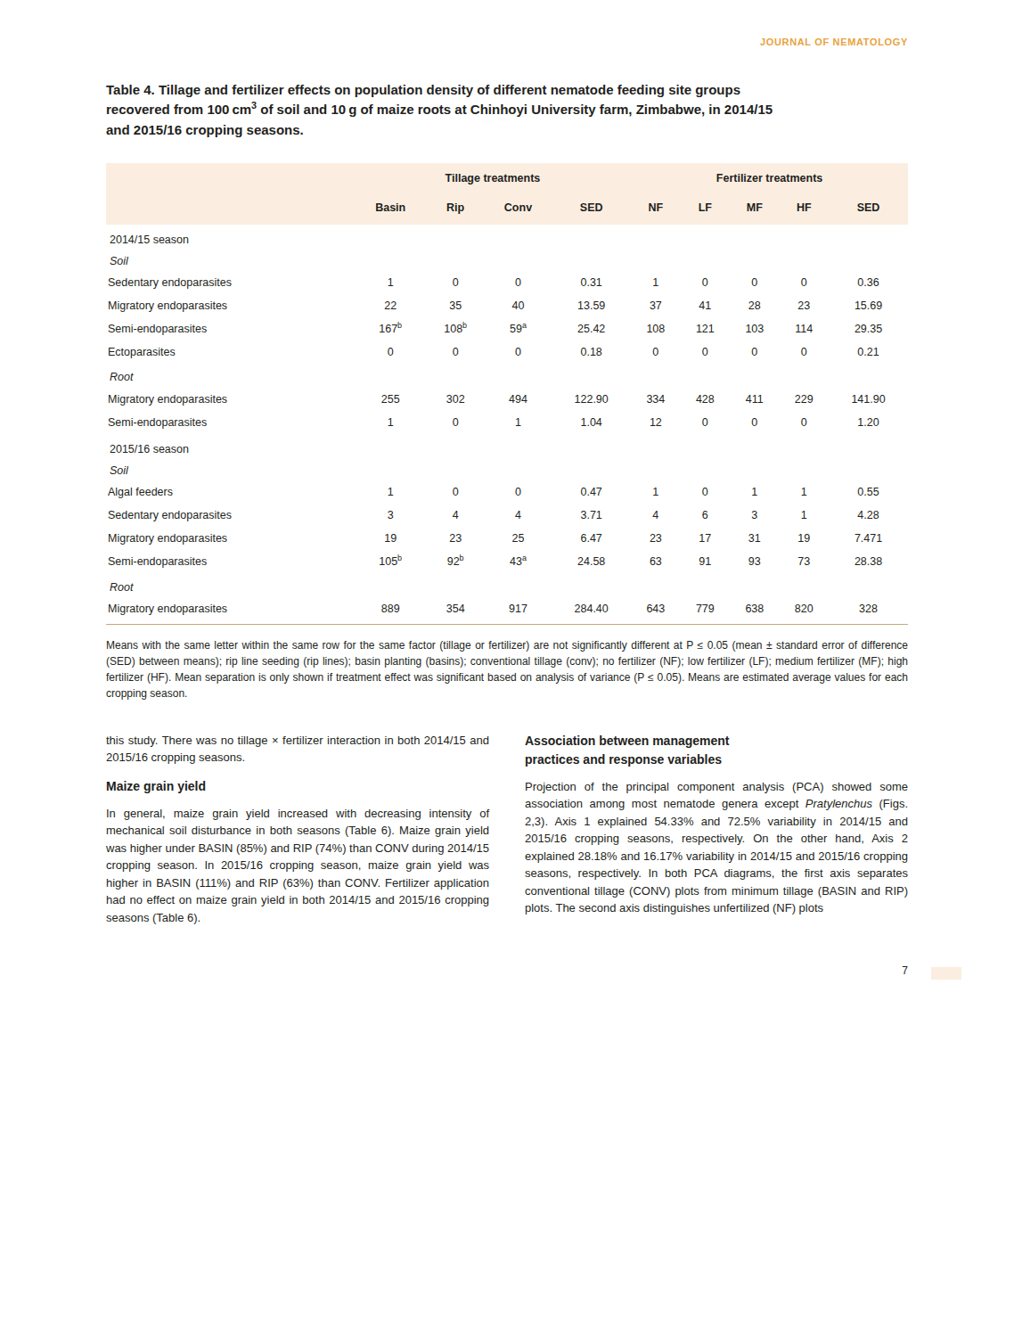JOURNAL OF NEMATOLOGY
Table 4. Tillage and fertilizer effects on population density of different nematode feeding site groups recovered from 100 cm3 of soil and 10 g of maize roots at Chinhoyi University farm, Zimbabwe, in 2014/15 and 2015/16 cropping seasons.
| | Tillage treatments | Fertilizer treatments |
| --- | --- | --- |
| | Basin | Rip | Conv | SED | NF | LF | MF | HF | SED |
| 2014/15 season |
| Soil |
| Sedentary endoparasites | 1 | 0 | 0 | 0.31 | 1 | 0 | 0 | 0 | 0.36 |
| Migratory endoparasites | 22 | 35 | 40 | 13.59 | 37 | 41 | 28 | 23 | 15.69 |
| Semi-endoparasites | 167 b | 108 b | 59 a | 25.42 | 108 | 121 | 103 | 114 | 29.35 |
| Ectoparasites | 0 | 0 | 0 | 0.18 | 0 | 0 | 0 | 0 | 0.21 |
| Root |
| Migratory endoparasites | 255 | 302 | 494 | 122.90 | 334 | 428 | 411 | 229 | 141.90 |
| Semi-endoparasites | 1 | 0 | 1 | 1.04 | 12 | 0 | 0 | 0 | 1.20 |
| 2015/16 season |
| Soil |
| Algal feeders | 1 | 0 | 0 | 0.47 | 1 | 0 | 1 | 1 | 0.55 |
| Sedentary endoparasites | 3 | 4 | 4 | 3.71 | 4 | 6 | 3 | 1 | 4.28 |
| Migratory endoparasites | 19 | 23 | 25 | 6.47 | 23 | 17 | 31 | 19 | 7.471 |
| Semi-endoparasites | 105 b | 92 b | 43 a | 24.58 | 63 | 91 | 93 | 73 | 28.38 |
| Root |
| Migratory endoparasites | 889 | 354 | 917 | 284.40 | 643 | 779 | 638 | 820 | 328 |
Means with the same letter within the same row for the same factor (tillage or fertilizer) are not significantly different at P ≤ 0.05 (mean ± standard error of difference (SED) between means); rip line seeding (rip lines); basin planting (basins); conventional tillage (conv); no fertilizer (NF); low fertilizer (LF); medium fertilizer (MF); high fertilizer (HF). Mean separation is only shown if treatment effect was significant based on analysis of variance (P ≤ 0.05). Means are estimated average values for each cropping season.
this study. There was no tillage × fertilizer interaction in both 2014/15 and 2015/16 cropping seasons.
Maize grain yield
In general, maize grain yield increased with decreasing intensity of mechanical soil disturbance in both seasons (Table 6). Maize grain yield was higher under BASIN (85%) and RIP (74%) than CONV during 2014/15 cropping season. In 2015/16 cropping season, maize grain yield was higher in BASIN (111%) and RIP (63%) than CONV. Fertilizer application had no effect on maize grain yield in both 2014/15 and 2015/16 cropping seasons (Table 6).
Association between management
practices and response variables
Projection of the principal component analysis (PCA) showed some association among most nematode genera except Pratylenchus (Figs. 2,3). Axis 1 explained 54.33% and 72.5% variability in 2014/15 and 2015/16 cropping seasons, respectively. On the other hand, Axis 2 explained 28.18% and 16.17% variability in 2014/15 and 2015/16 cropping seasons, respectively. In both PCA diagrams, the first axis separates conventional tillage (CONV) plots from minimum tillage (BASIN and RIP) plots. The second axis distinguishes unfertilized (NF) plots
7